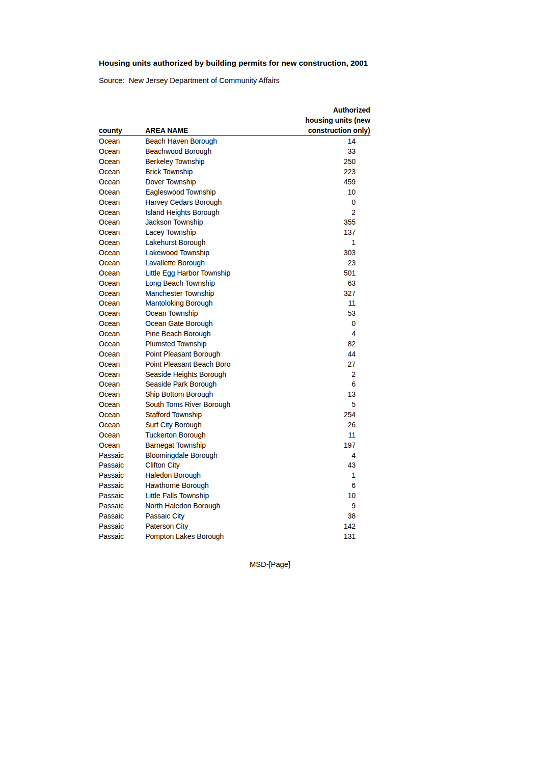Housing units authorized by building permits for new construction, 2001
Source: New Jersey Department of Community Affairs
| | | Authorized |
| --- | --- | --- |
| | | housing units (new |
| county | AREA NAME | construction only) |
| Ocean | Beach Haven Borough | 14 |
| Ocean | Beachwood Borough | 33 |
| Ocean | Berkeley Township | 250 |
| Ocean | Brick Township | 223 |
| Ocean | Dover Township | 459 |
| Ocean | Eagleswood Township | 10 |
| Ocean | Harvey Cedars Borough | 0 |
| Ocean | Island Heights Borough | 2 |
| Ocean | Jackson Township | 355 |
| Ocean | Lacey Township | 137 |
| Ocean | Lakehurst Borough | 1 |
| Ocean | Lakewood Township | 303 |
| Ocean | Lavallette Borough | 23 |
| Ocean | Little Egg Harbor Township | 501 |
| Ocean | Long Beach Township | 63 |
| Ocean | Manchester Township | 327 |
| Ocean | Mantoloking Borough | 11 |
| Ocean | Ocean Township | 53 |
| Ocean | Ocean Gate Borough | 0 |
| Ocean | Pine Beach Borough | 4 |
| Ocean | Plumsted Township | 82 |
| Ocean | Point Pleasant Borough | 44 |
| Ocean | Point Pleasant Beach Boro | 27 |
| Ocean | Seaside Heights Borough | 2 |
| Ocean | Seaside Park Borough | 6 |
| Ocean | Ship Bottom Borough | 13 |
| Ocean | South Toms River Borough | 5 |
| Ocean | Stafford Township | 254 |
| Ocean | Surf City Borough | 26 |
| Ocean | Tuckerton Borough | 11 |
| Ocean | Barnegat Township | 197 |
| Passaic | Bloomingdale Borough | 4 |
| Passaic | Clifton City | 43 |
| Passaic | Haledon Borough | 1 |
| Passaic | Hawthorne Borough | 6 |
| Passaic | Little Falls Township | 10 |
| Passaic | North Haledon Borough | 9 |
| Passaic | Passaic City | 38 |
| Passaic | Paterson City | 142 |
| Passaic | Pompton Lakes Borough | 131 |
MSD-[Page]